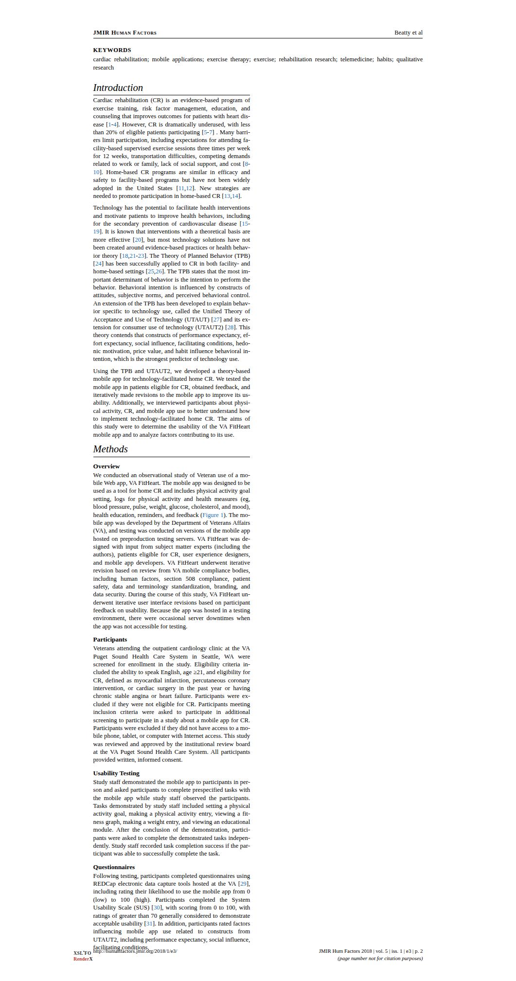JMIR Human Factors
Beatty et al
KEYWORDS
cardiac rehabilitation; mobile applications; exercise therapy; exercise; rehabilitation research; telemedicine; habits; qualitative research
Introduction
Cardiac rehabilitation (CR) is an evidence-based program of exercise training, risk factor management, education, and counseling that improves outcomes for patients with heart disease [1-4]. However, CR is dramatically underused, with less than 20% of eligible patients participating [5-7] . Many barriers limit participation, including expectations for attending facility-based supervised exercise sessions three times per week for 12 weeks, transportation difficulties, competing demands related to work or family, lack of social support, and cost [8-10]. Home-based CR programs are similar in efficacy and safety to facility-based programs but have not been widely adopted in the United States [11,12]. New strategies are needed to promote participation in home-based CR [13,14].
Technology has the potential to facilitate health interventions and motivate patients to improve health behaviors, including for the secondary prevention of cardiovascular disease [15-19]. It is known that interventions with a theoretical basis are more effective [20], but most technology solutions have not been created around evidence-based practices or health behavior theory [18,21-23]. The Theory of Planned Behavior (TPB) [24] has been successfully applied to CR in both facility- and home-based settings [25,26]. The TPB states that the most important determinant of behavior is the intention to perform the behavior. Behavioral intention is influenced by constructs of attitudes, subjective norms, and perceived behavioral control. An extension of the TPB has been developed to explain behavior specific to technology use, called the Unified Theory of Acceptance and Use of Technology (UTAUT) [27] and its extension for consumer use of technology (UTAUT2) [28]. This theory contends that constructs of performance expectancy, effort expectancy, social influence, facilitating conditions, hedonic motivation, price value, and habit influence behavioral intention, which is the strongest predictor of technology use.
Using the TPB and UTAUT2, we developed a theory-based mobile app for technology-facilitated home CR. We tested the mobile app in patients eligible for CR, obtained feedback, and iteratively made revisions to the mobile app to improve its usability. Additionally, we interviewed participants about physical activity, CR, and mobile app use to better understand how to implement technology-facilitated home CR. The aims of this study were to determine the usability of the VA FitHeart mobile app and to analyze factors contributing to its use.
Methods
Overview
We conducted an observational study of Veteran use of a mobile Web app, VA FitHeart. The mobile app was designed to be used as a tool for home CR and includes physical activity goal setting, logs for physical activity and health measures (eg, blood pressure, pulse, weight, glucose, cholesterol, and mood), health education, reminders, and feedback (Figure 1). The mobile app was developed by the Department of Veterans Affairs (VA), and testing was conducted on versions of the mobile app hosted on preproduction testing servers. VA FitHeart was designed with input from subject matter experts (including the authors), patients eligible for CR, user experience designers, and mobile app developers. VA FitHeart underwent iterative revision based on review from VA mobile compliance bodies, including human factors, section 508 compliance, patient safety, data and terminology standardization, branding, and data security. During the course of this study, VA FitHeart underwent iterative user interface revisions based on participant feedback on usability. Because the app was hosted in a testing environment, there were occasional server downtimes when the app was not accessible for testing.
Participants
Veterans attending the outpatient cardiology clinic at the VA Puget Sound Health Care System in Seattle, WA were screened for enrollment in the study. Eligibility criteria included the ability to speak English, age ≥21, and eligibility for CR, defined as myocardial infarction, percutaneous coronary intervention, or cardiac surgery in the past year or having chronic stable angina or heart failure. Participants were excluded if they were not eligible for CR. Participants meeting inclusion criteria were asked to participate in additional screening to participate in a study about a mobile app for CR. Participants were excluded if they did not have access to a mobile phone, tablet, or computer with Internet access. This study was reviewed and approved by the institutional review board at the VA Puget Sound Health Care System. All participants provided written, informed consent.
Usability Testing
Study staff demonstrated the mobile app to participants in person and asked participants to complete prespecified tasks with the mobile app while study staff observed the participants. Tasks demonstrated by study staff included setting a physical activity goal, making a physical activity entry, viewing a fitness graph, making a weight entry, and viewing an educational module. After the conclusion of the demonstration, participants were asked to complete the demonstrated tasks independently. Study staff recorded task completion success if the participant was able to successfully complete the task.
Questionnaires
Following testing, participants completed questionnaires using REDCap electronic data capture tools hosted at the VA [29], including rating their likelihood to use the mobile app from 0 (low) to 100 (high). Participants completed the System Usability Scale (SUS) [30], with scoring from 0 to 100, with ratings of greater than 70 generally considered to demonstrate acceptable usability [31]. In addition, participants rated factors influencing mobile app use related to constructs from UTAUT2, including performance expectancy, social influence, facilitating conditions,
XSL•FO
Render X
http://humanfactors.jmir.org/2018/1/e3/
JMIR Hum Factors 2018 | vol. 5 | iss. 1 | e3 | p. 2
(page number not for citation purposes)